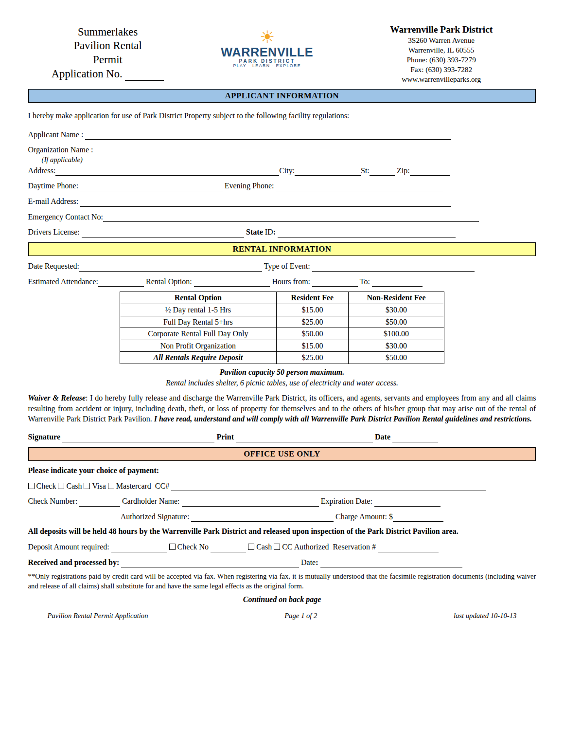Summerlakes
Pavilion Rental
Permit
Application No.
☀
WARRENVILLE
PARK DISTRICT
PLAY · LEARN · EXPLORE
Warrenville Park District
3S260 Warren Avenue
Warrenville, IL 60555
Phone: (630) 393-7279
Fax: (630) 393-7282
www.warrenvilleparks.org
APPLICANT INFORMATION
I hereby make application for use of Park District Property subject to the following facility regulations:
Applicant Name :
Organization Name :
(If applicable)
Address: City: St: Zip:
Daytime Phone: Evening Phone:
E-mail Address:
Emergency Contact No:
Drivers License: State ID:
RENTAL INFORMATION
Date Requested: Type of Event:
Estimated Attendance: Rental Option: Hours from: To:
| Rental Option | Resident Fee | Non-Resident Fee |
| --- | --- | --- |
| ½ Day rental 1-5 Hrs | $15.00 | $30.00 |
| Full Day Rental 5+hrs | $25.00 | $50.00 |
| Corporate Rental Full Day Only | $50.00 | $100.00 |
| Non Profit Organization | $15.00 | $30.00 |
| All Rentals Require Deposit | $25.00 | $50.00 |
Pavilion capacity 50 person maximum.
Rental includes shelter, 6 picnic tables, use of electricity and water access.
Waiver & Release: I do hereby fully release and discharge the Warrenville Park District, its officers, and agents, servants and employees from any and all claims resulting from accident or injury, including death, theft, or loss of property for themselves and to the others of his/her group that may arise out of the rental of Warrenville Park District Park Pavilion. I have read, understand and will comply with all Warrenville Park District Pavilion Rental guidelines and restrictions.
Signature Print Date
OFFICE USE ONLY
Please indicate your choice of payment:
Check Cash Visa Mastercard CC#
Check Number: Cardholder Name: Expiration Date:
Authorized Signature: Charge Amount: $
All deposits will be held 48 hours by the Warrenville Park District and released upon inspection of the Park District Pavilion area.
Deposit Amount required: Check No Cash CC Authorized Reservation #
Received and processed by: Date:
**Only registrations paid by credit card will be accepted via fax. When registering via fax, it is mutually understood that the facsimile registration documents (including waiver and release of all claims) shall substitute for and have the same legal effects as the original form.
Continued on back page
Pavilion Rental Permit Application Page 1 of 2 last updated 10-10-13